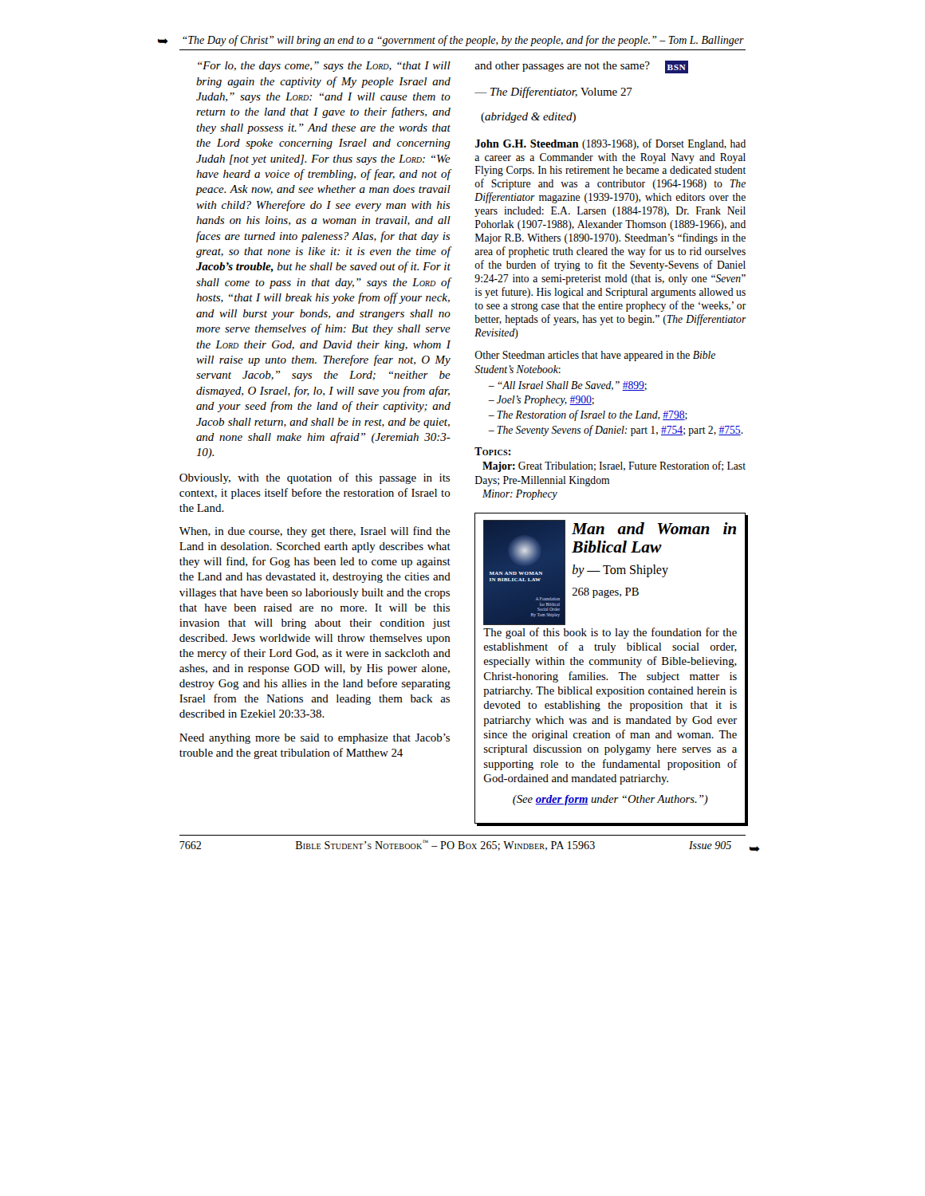➥ “The Day of Christ” will bring an end to a “government of the people, by the people, and for the people.” – Tom L. Ballinger
“For lo, the days come,” says the Lord, “that I will bring again the captivity of My people Israel and Judah,” says the Lord: “and I will cause them to return to the land that I gave to their fathers, and they shall possess it.” And these are the words that the Lord spoke concerning Israel and concerning Judah [not yet united]. For thus says the Lord: “We have heard a voice of trembling, of fear, and not of peace. Ask now, and see whether a man does travail with child? Wherefore do I see every man with his hands on his loins, as a woman in travail, and all faces are turned into paleness? Alas, for that day is great, so that none is like it: it is even the time of Jacob’s trouble, but he shall be saved out of it. For it shall come to pass in that day,” says the Lord of hosts, “that I will break his yoke from off your neck, and will burst your bonds, and strangers shall no more serve themselves of him: But they shall serve the Lord their God, and David their king, whom I will raise up unto them. Therefore fear not, O My servant Jacob,” says the Lord; “neither be dismayed, O Israel, for, lo, I will save you from afar, and your seed from the land of their captivity; and Jacob shall return, and shall be in rest, and be quiet, and none shall make him afraid” (Jeremiah 30:3-10).
Obviously, with the quotation of this passage in its context, it places itself before the restoration of Israel to the Land.
When, in due course, they get there, Israel will find the Land in desolation. Scorched earth aptly describes what they will find, for Gog has been led to come up against the Land and has devastated it, destroying the cities and villages that have been so laboriously built and the crops that have been raised are no more. It will be this invasion that will bring about their condition just described. Jews worldwide will throw themselves upon the mercy of their Lord God, as it were in sackcloth and ashes, and in response GOD will, by His power alone, destroy Gog and his allies in the land before separating Israel from the Nations and leading them back as described in Ezekiel 20:33-38.
Need anything more be said to emphasize that Jacob’s trouble and the great tribulation of Matthew 24
and other passages are not the same? BSN
— The Differentiator, Volume 27
(abridged & edited)
John G.H. Steedman (1893-1968), of Dorset England, had a career as a Commander with the Royal Navy and Royal Flying Corps. In his retirement he became a dedicated student of Scripture and was a contributor (1964-1968) to The Differentiator magazine (1939-1970), which editors over the years included: E.A. Larsen (1884-1978), Dr. Frank Neil Pohorlak (1907-1988), Alexander Thomson (1889-1966), and Major R.B. Withers (1890-1970). Steedman’s “findings in the area of prophetic truth cleared the way for us to rid ourselves of the burden of trying to fit the Seventy-Sevens of Daniel 9:24-27 into a semi-preterist mold (that is, only one “Seven” is yet future). His logical and Scriptural arguments allowed us to see a strong case that the entire prophecy of the ‘weeks,’ or better, heptads of years, has yet to begin.” (The Differentiator Revisited)
Other Steedman articles that have appeared in the Bible Student’s Notebook:
– “All Israel Shall Be Saved,” #899;
– Joel’s Prophecy, #900;
– The Restoration of Israel to the Land, #798;
– The Seventy Sevens of Daniel: part 1, #754; part 2, #755.
Topics:
Major: Great Tribulation; Israel, Future Restoration of; Last Days; Pre-Millennial Kingdom
Minor: Prophecy
MAN AND WOMAN
IN BIBLICAL LAW
A Foundation
for Biblical
Social Order
By Tom Shipley
Man and Woman in Biblical Law
by — Tom Shipley
268 pages, PB
The goal of this book is to lay the foundation for the establishment of a truly biblical social order, especially within the community of Bible-believing, Christ-honoring families. The subject matter is patriarchy. The biblical exposition contained herein is devoted to establishing the proposition that it is patriarchy which was and is mandated by God ever since the original creation of man and woman. The scriptural discussion on polygamy here serves as a supporting role to the fundamental proposition of God-ordained and mandated patriarchy.
(See order form under “Other Authors.”)
7662
Bible Student’s Notebook™ – PO Box 265; Windber, PA 15963
Issue 905➥